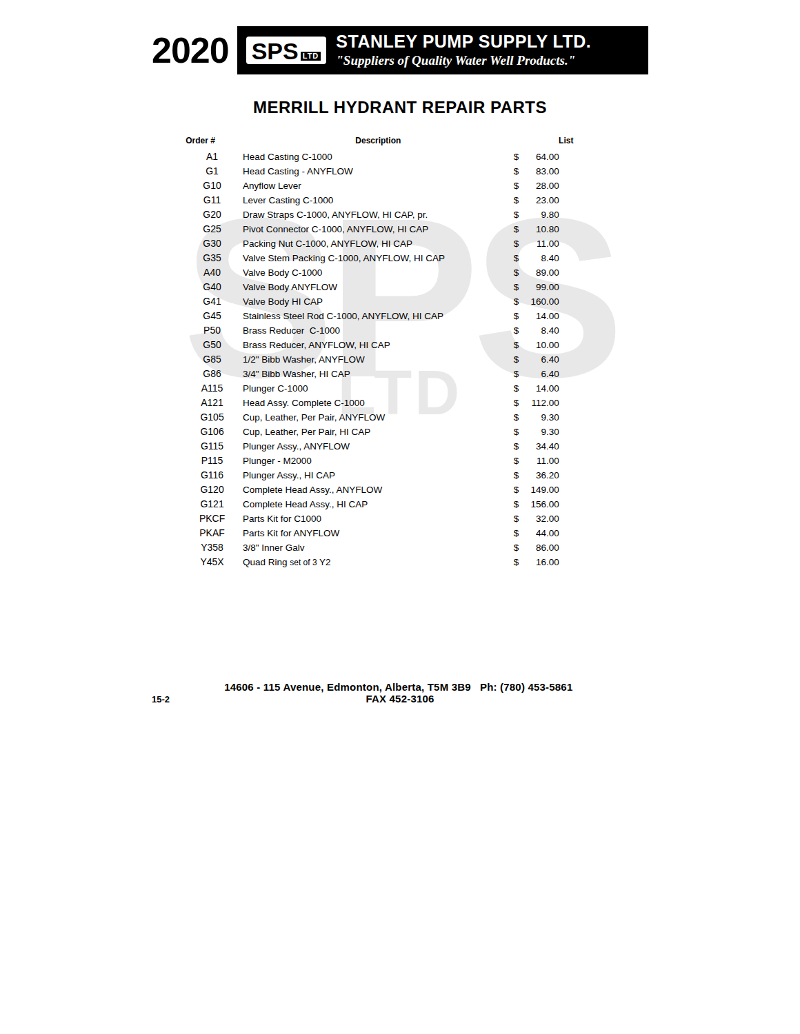2020
SPSLTD
STANLEY PUMP SUPPLY LTD.
"Suppliers of Quality Water Well Products."
MERRILL HYDRANT REPAIR PARTS
SPSLTD
| Order # | Description | List |
| --- | --- | --- |
| A1 | Head Casting C-1000 | $ 64.00 |
| G1 | Head Casting - ANYFLOW | $ 83.00 |
| G10 | Anyflow Lever | $ 28.00 |
| G11 | Lever Casting C-1000 | $ 23.00 |
| G20 | Draw Straps C-1000, ANYFLOW, HI CAP, pr. | $ 9.80 |
| G25 | Pivot Connector C-1000, ANYFLOW, HI CAP | $ 10.80 |
| G30 | Packing Nut C-1000, ANYFLOW, HI CAP | $ 11.00 |
| G35 | Valve Stem Packing C-1000, ANYFLOW, HI CAP | $ 8.40 |
| A40 | Valve Body C-1000 | $ 89.00 |
| G40 | Valve Body ANYFLOW | $ 99.00 |
| G41 | Valve Body HI CAP | $ 160.00 |
| G45 | Stainless Steel Rod C-1000, ANYFLOW, HI CAP | $ 14.00 |
| P50 | Brass Reducer C-1000 | $ 8.40 |
| G50 | Brass Reducer, ANYFLOW, HI CAP | $ 10.00 |
| G85 | 1/2" Bibb Washer, ANYFLOW | $ 6.40 |
| G86 | 3/4" Bibb Washer, HI CAP | $ 6.40 |
| A115 | Plunger C-1000 | $ 14.00 |
| A121 | Head Assy. Complete C-1000 | $ 112.00 |
| G105 | Cup, Leather, Per Pair, ANYFLOW | $ 9.30 |
| G106 | Cup, Leather, Per Pair, HI CAP | $ 9.30 |
| G115 | Plunger Assy., ANYFLOW | $ 34.40 |
| P115 | Plunger - M2000 | $ 11.00 |
| G116 | Plunger Assy., HI CAP | $ 36.20 |
| G120 | Complete Head Assy., ANYFLOW | $ 149.00 |
| G121 | Complete Head Assy., HI CAP | $ 156.00 |
| PKCF | Parts Kit for C1000 | $ 32.00 |
| PKAF | Parts Kit for ANYFLOW | $ 44.00 |
| Y358 | 3/8" Inner Galv | $ 86.00 |
| Y45X | Quad Ring set of 3 Y2 | $ 16.00 |
15-2
14606 - 115 Avenue, Edmonton, Alberta, T5M 3B9 Ph: (780) 453-5861 FAX 452-3106